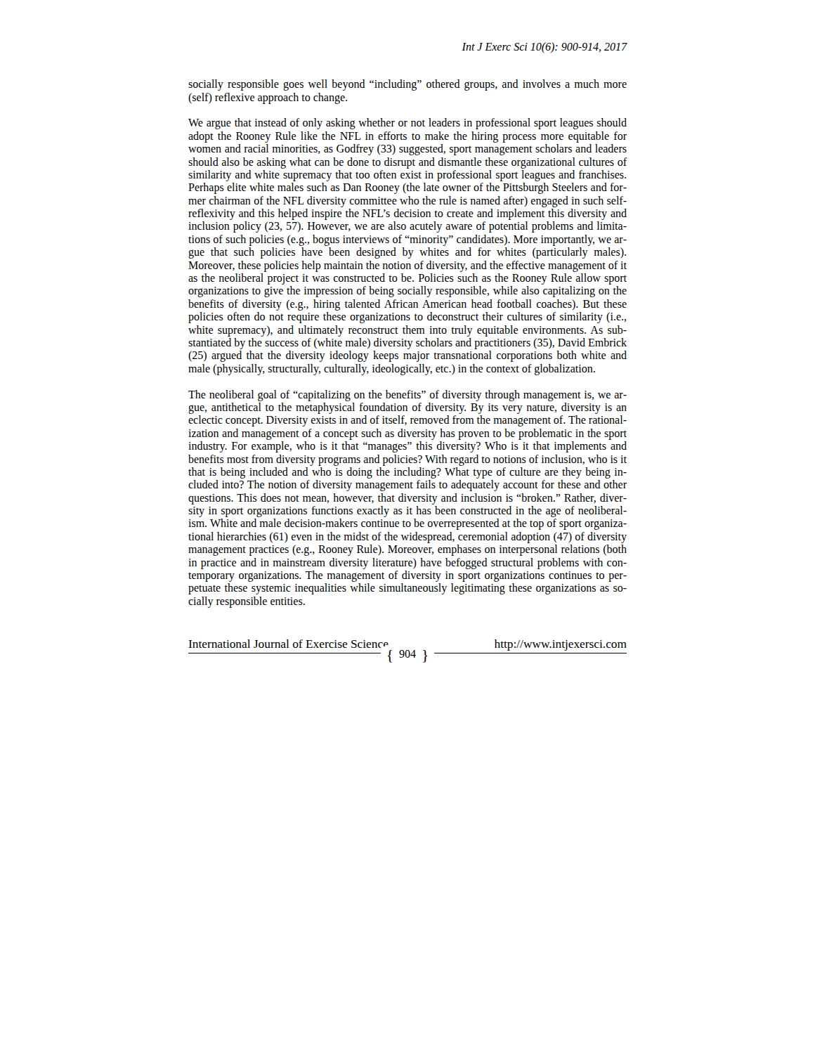Int J Exerc Sci 10(6): 900-914, 2017
socially responsible goes well beyond “including” othered groups, and involves a much more (self) reflexive approach to change.
We argue that instead of only asking whether or not leaders in professional sport leagues should adopt the Rooney Rule like the NFL in efforts to make the hiring process more equitable for women and racial minorities, as Godfrey (33) suggested, sport management scholars and leaders should also be asking what can be done to disrupt and dismantle these organizational cultures of similarity and white supremacy that too often exist in professional sport leagues and franchises. Perhaps elite white males such as Dan Rooney (the late owner of the Pittsburgh Steelers and former chairman of the NFL diversity committee who the rule is named after) engaged in such self-reflexivity and this helped inspire the NFL’s decision to create and implement this diversity and inclusion policy (23, 57). However, we are also acutely aware of potential problems and limitations of such policies (e.g., bogus interviews of “minority” candidates). More importantly, we argue that such policies have been designed by whites and for whites (particularly males). Moreover, these policies help maintain the notion of diversity, and the effective management of it as the neoliberal project it was constructed to be. Policies such as the Rooney Rule allow sport organizations to give the impression of being socially responsible, while also capitalizing on the benefits of diversity (e.g., hiring talented African American head football coaches). But these policies often do not require these organizations to deconstruct their cultures of similarity (i.e., white supremacy), and ultimately reconstruct them into truly equitable environments. As substantiated by the success of (white male) diversity scholars and practitioners (35), David Embrick (25) argued that the diversity ideology keeps major transnational corporations both white and male (physically, structurally, culturally, ideologically, etc.) in the context of globalization.
The neoliberal goal of “capitalizing on the benefits” of diversity through management is, we argue, antithetical to the metaphysical foundation of diversity. By its very nature, diversity is an eclectic concept. Diversity exists in and of itself, removed from the management of. The rationalization and management of a concept such as diversity has proven to be problematic in the sport industry. For example, who is it that “manages” this diversity? Who is it that implements and benefits most from diversity programs and policies? With regard to notions of inclusion, who is it that is being included and who is doing the including? What type of culture are they being included into? The notion of diversity management fails to adequately account for these and other questions. This does not mean, however, that diversity and inclusion is “broken.” Rather, diversity in sport organizations functions exactly as it has been constructed in the age of neoliberalism. White and male decision-makers continue to be overrepresented at the top of sport organizational hierarchies (61) even in the midst of the widespread, ceremonial adoption (47) of diversity management practices (e.g., Rooney Rule). Moreover, emphases on interpersonal relations (both in practice and in mainstream diversity literature) have befogged structural problems with contemporary organizations. The management of diversity in sport organizations continues to perpetuate these systemic inequalities while simultaneously legitimating these organizations as socially responsible entities.
International Journal of Exercise Science
http://www.intjexersci.com
{ 904 }